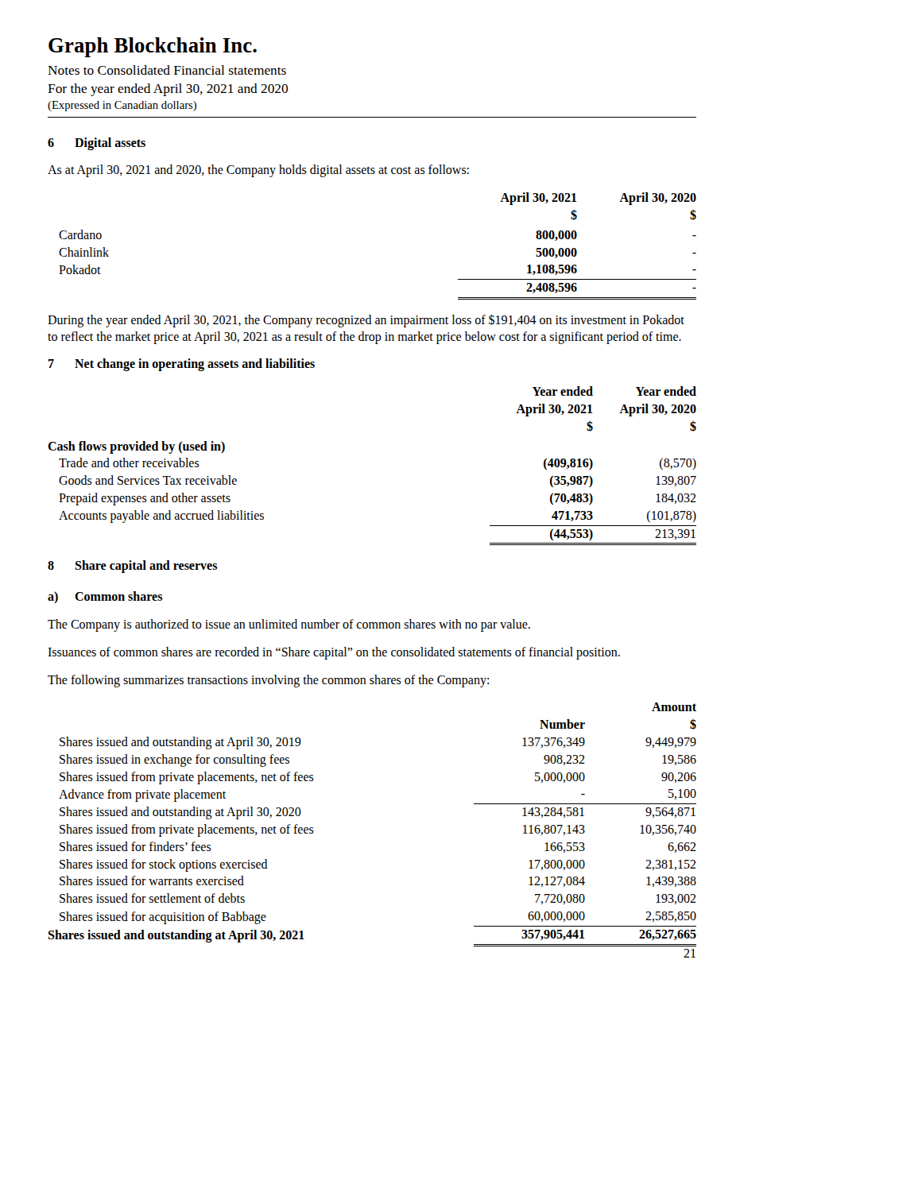Graph Blockchain Inc.
Notes to Consolidated Financial statements
For the year ended April 30, 2021 and 2020
(Expressed in Canadian dollars)
6 Digital assets
As at April 30, 2021 and 2020, the Company holds digital assets at cost as follows:
| | April 30, 2021 | April 30, 2020 |
| | $ | $ |
| Cardano | 800,000 | - |
| Chainlink | 500,000 | - |
| Pokadot | 1,108,596 | - |
| | 2,408,596 | - |
During the year ended April 30, 2021, the Company recognized an impairment loss of $191,404 on its investment in Pokadot to reflect the market price at April 30, 2021 as a result of the drop in market price below cost for a significant period of time.
7 Net change in operating assets and liabilities
| | Year ended | Year ended |
| | April 30, 2021 | April 30, 2020 |
| | $ | $ |
| Cash flows provided by (used in) | | |
| Trade and other receivables | (409,816) | (8,570) |
| Goods and Services Tax receivable | (35,987) | 139,807 |
| Prepaid expenses and other assets | (70,483) | 184,032 |
| Accounts payable and accrued liabilities | 471,733 | (101,878) |
| | (44,553) | 213,391 |
8 Share capital and reserves
a) Common shares
The Company is authorized to issue an unlimited number of common shares with no par value.
Issuances of common shares are recorded in “Share capital” on the consolidated statements of financial position.
The following summarizes transactions involving the common shares of the Company:
| | | Amount |
| | Number | $ |
| Shares issued and outstanding at April 30, 2019 | 137,376,349 | 9,449,979 |
| Shares issued in exchange for consulting fees | 908,232 | 19,586 |
| Shares issued from private placements, net of fees | 5,000,000 | 90,206 |
| Advance from private placement | - | 5,100 |
| Shares issued and outstanding at April 30, 2020 | 143,284,581 | 9,564,871 |
| Shares issued from private placements, net of fees | 116,807,143 | 10,356,740 |
| Shares issued for finders’ fees | 166,553 | 6,662 |
| Shares issued for stock options exercised | 17,800,000 | 2,381,152 |
| Shares issued for warrants exercised | 12,127,084 | 1,439,388 |
| Shares issued for settlement of debts | 7,720,080 | 193,002 |
| Shares issued for acquisition of Babbage | 60,000,000 | 2,585,850 |
| Shares issued and outstanding at April 30, 2021 | 357,905,441 | 26,527,665 |
21